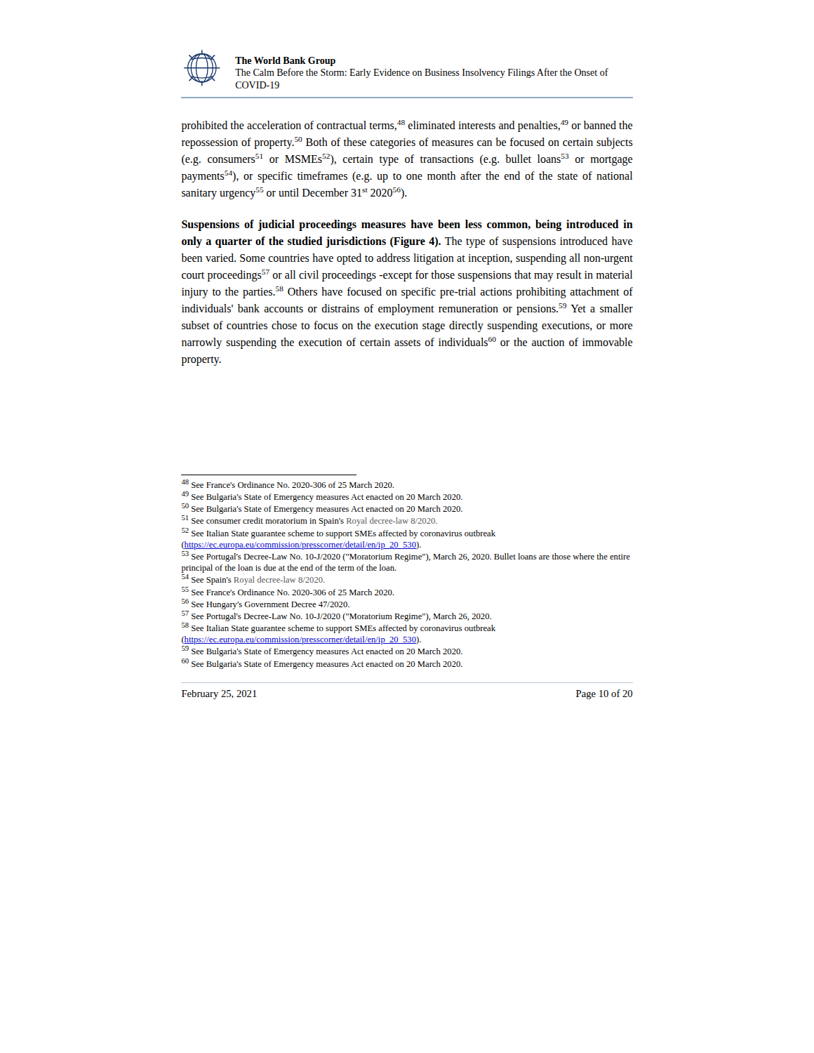The World Bank Group
The Calm Before the Storm: Early Evidence on Business Insolvency Filings After the Onset of COVID-19
prohibited the acceleration of contractual terms,48 eliminated interests and penalties,49 or banned the repossession of property.50 Both of these categories of measures can be focused on certain subjects (e.g. consumers51 or MSMEs52), certain type of transactions (e.g. bullet loans53 or mortgage payments54), or specific timeframes (e.g. up to one month after the end of the state of national sanitary urgency55 or until December 31st 202056).
Suspensions of judicial proceedings measures have been less common, being introduced in only a quarter of the studied jurisdictions (Figure 4). The type of suspensions introduced have been varied. Some countries have opted to address litigation at inception, suspending all non-urgent court proceedings57 or all civil proceedings -except for those suspensions that may result in material injury to the parties.58 Others have focused on specific pre-trial actions prohibiting attachment of individuals' bank accounts or distrains of employment remuneration or pensions.59 Yet a smaller subset of countries chose to focus on the execution stage directly suspending executions, or more narrowly suspending the execution of certain assets of individuals60 or the auction of immovable property.
48 See France's Ordinance No. 2020-306 of 25 March 2020.
49 See Bulgaria's State of Emergency measures Act enacted on 20 March 2020.
50 See Bulgaria's State of Emergency measures Act enacted on 20 March 2020.
51 See consumer credit moratorium in Spain's Royal decree-law 8/2020.
52 See Italian State guarantee scheme to support SMEs affected by coronavirus outbreak (https://ec.europa.eu/commission/presscorner/detail/en/ip_20_530).
53 See Portugal's Decree-Law No. 10-J/2020 ("Moratorium Regime"), March 26, 2020. Bullet loans are those where the entire principal of the loan is due at the end of the term of the loan.
54 See Spain's Royal decree-law 8/2020.
55 See France's Ordinance No. 2020-306 of 25 March 2020.
56 See Hungary's Government Decree 47/2020.
57 See Portugal's Decree-Law No. 10-J/2020 ("Moratorium Regime"), March 26, 2020.
58 See Italian State guarantee scheme to support SMEs affected by coronavirus outbreak (https://ec.europa.eu/commission/presscorner/detail/en/ip_20_530).
59 See Bulgaria's State of Emergency measures Act enacted on 20 March 2020.
60 See Bulgaria's State of Emergency measures Act enacted on 20 March 2020.
February 25, 2021 Page 10 of 20